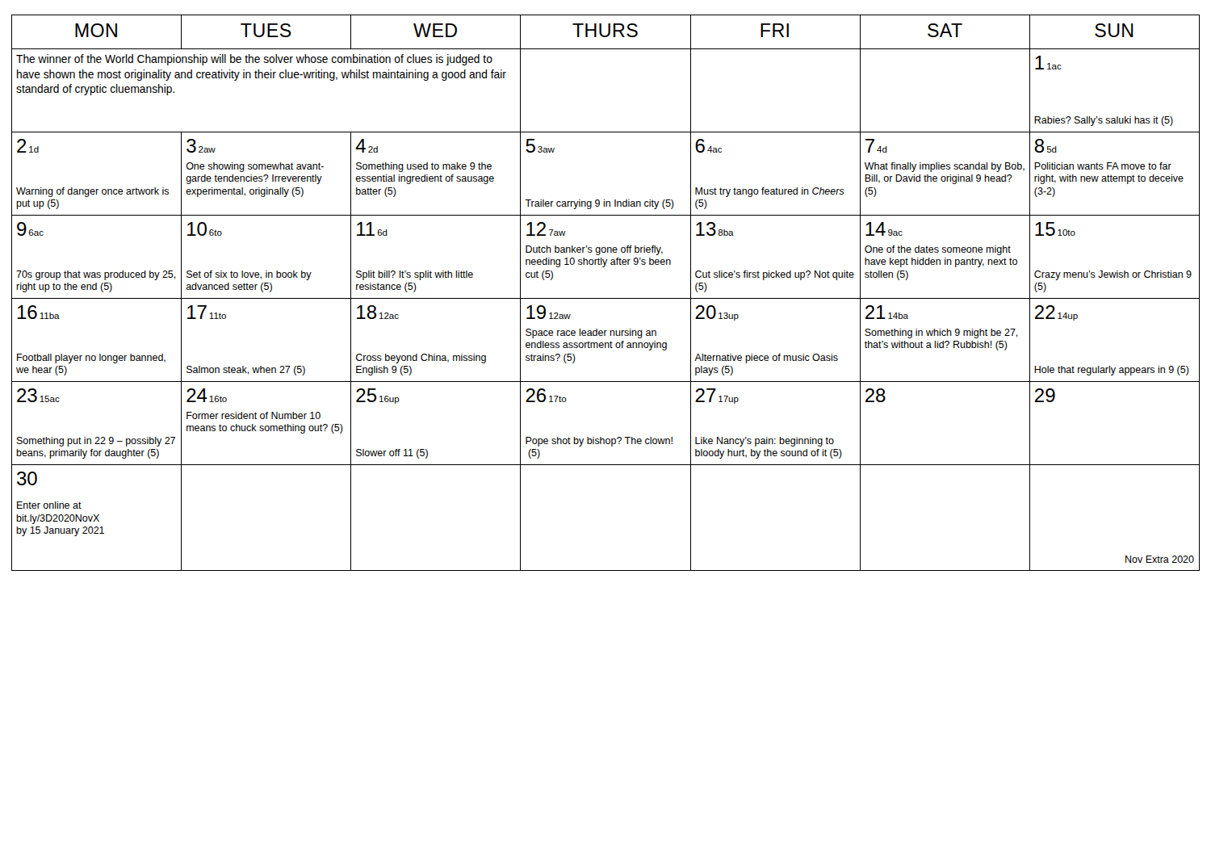| MON | TUES | WED | THURS | FRI | SAT | SUN |
| --- | --- | --- | --- | --- | --- | --- |
| The winner of the World Championship will be the solver whose combination of clues is judged to have shown the most originality and creativity in their clue-writing, whilst maintaining a good and fair standard of cryptic cluemanship. | | | | 1 1ac Rabies? Sally’s saluki has it (5) |
| 2 1d Warning of danger once artwork is put up (5) | 3 2aw One showing somewhat avant-garde tendencies? Irreverently experimental, originally (5) | 4 2d Something used to make 9 the essential ingredient of sausage batter (5) | 5 3aw Trailer carrying 9 in Indian city (5) | 6 4ac Must try tango featured in Cheers (5) | 7 4d What finally implies scandal by Bob, Bill, or David the original 9 head? (5) | 8 5d Politician wants FA move to far right, with new attempt to deceive (3-2) |
| 9 6ac 70s group that was produced by 25, right up to the end (5) | 10 6to Set of six to love, in book by advanced setter (5) | 11 6d Split bill? It’s split with little resistance (5) | 12 7aw Dutch banker’s gone off briefly, needing 10 shortly after 9’s been cut (5) | 13 8ba Cut slice’s first picked up? Not quite (5) | 14 9ac One of the dates someone might have kept hidden in pantry, next to stollen (5) | 15 10to Crazy menu’s Jewish or Christian 9 (5) |
| 16 11ba Football player no longer banned, we hear (5) | 17 11to Salmon steak, when 27 (5) | 18 12ac Cross beyond China, missing English 9 (5) | 19 12aw Space race leader nursing an endless assortment of annoying strains? (5) | 20 13up Alternative piece of music Oasis plays (5) | 21 14ba Something in which 9 might be 27, that’s without a lid? Rubbish! (5) | 22 14up Hole that regularly appears in 9 (5) |
| 23 15ac Something put in 22 9 – possibly 27 beans, primarily for daughter (5) | 24 16to Former resident of Number 10 means to chuck something out? (5) | 25 16up Slower off 11 (5) | 26 17to Pope shot by bishop? The clown! (5) | 27 17up Like Nancy’s pain: beginning to bloody hurt, by the sound of it (5) | 28 | 29 |
| 30 Enter online at bit.ly/3D2020NovX by 15 January 2021 | | | | | | Nov Extra 2020 |